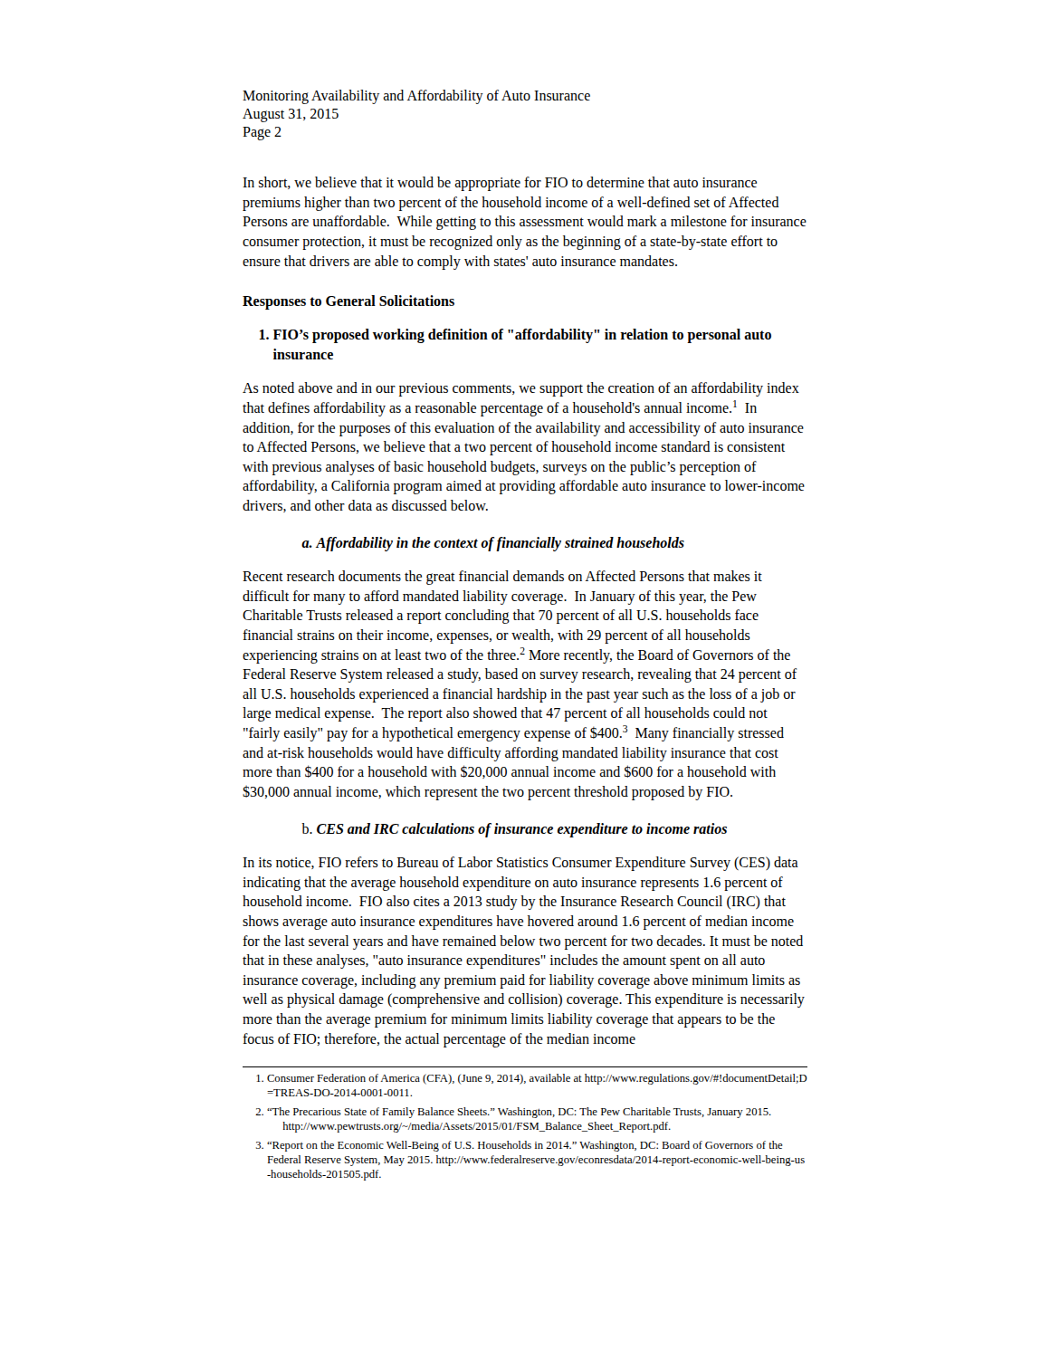Monitoring Availability and Affordability of Auto Insurance
August 31, 2015
Page 2
In short, we believe that it would be appropriate for FIO to determine that auto insurance premiums higher than two percent of the household income of a well-defined set of Affected Persons are unaffordable. While getting to this assessment would mark a milestone for insurance consumer protection, it must be recognized only as the beginning of a state-by-state effort to ensure that drivers are able to comply with states' auto insurance mandates.
Responses to General Solicitations
FIO’s proposed working definition of "affordability" in relation to personal auto insurance
As noted above and in our previous comments, we support the creation of an affordability index that defines affordability as a reasonable percentage of a household's annual income.1 In addition, for the purposes of this evaluation of the availability and accessibility of auto insurance to Affected Persons, we believe that a two percent of household income standard is consistent with previous analyses of basic household budgets, surveys on the public’s perception of affordability, a California program aimed at providing affordable auto insurance to lower-income drivers, and other data as discussed below.
Affordability in the context of financially strained households
Recent research documents the great financial demands on Affected Persons that makes it difficult for many to afford mandated liability coverage. In January of this year, the Pew Charitable Trusts released a report concluding that 70 percent of all U.S. households face financial strains on their income, expenses, or wealth, with 29 percent of all households experiencing strains on at least two of the three.2 More recently, the Board of Governors of the Federal Reserve System released a study, based on survey research, revealing that 24 percent of all U.S. households experienced a financial hardship in the past year such as the loss of a job or large medical expense. The report also showed that 47 percent of all households could not "fairly easily" pay for a hypothetical emergency expense of $400.3 Many financially stressed and at-risk households would have difficulty affording mandated liability insurance that cost more than $400 for a household with $20,000 annual income and $600 for a household with $30,000 annual income, which represent the two percent threshold proposed by FIO.
CES and IRC calculations of insurance expenditure to income ratios
In its notice, FIO refers to Bureau of Labor Statistics Consumer Expenditure Survey (CES) data indicating that the average household expenditure on auto insurance represents 1.6 percent of household income. FIO also cites a 2013 study by the Insurance Research Council (IRC) that shows average auto insurance expenditures have hovered around 1.6 percent of median income for the last several years and have remained below two percent for two decades. It must be noted that in these analyses, "auto insurance expenditures" includes the amount spent on all auto insurance coverage, including any premium paid for liability coverage above minimum limits as well as physical damage (comprehensive and collision) coverage. This expenditure is necessarily more than the average premium for minimum limits liability coverage that appears to be the focus of FIO; therefore, the actual percentage of the median income
Consumer Federation of America (CFA), (June 9, 2014), available at http://www.regulations.gov/#!documentDetail;D=TREAS-DO-2014-0001-0011.
“The Precarious State of Family Balance Sheets.” Washington, DC: The Pew Charitable Trusts, January 2015.
http://www.pewtrusts.org/~/media/Assets/2015/01/FSM_Balance_Sheet_Report.pdf.
“Report on the Economic Well-Being of U.S. Households in 2014.” Washington, DC: Board of Governors of the Federal Reserve System, May 2015. http://www.federalreserve.gov/econresdata/2014-report-economic-well-being-us-households-201505.pdf.